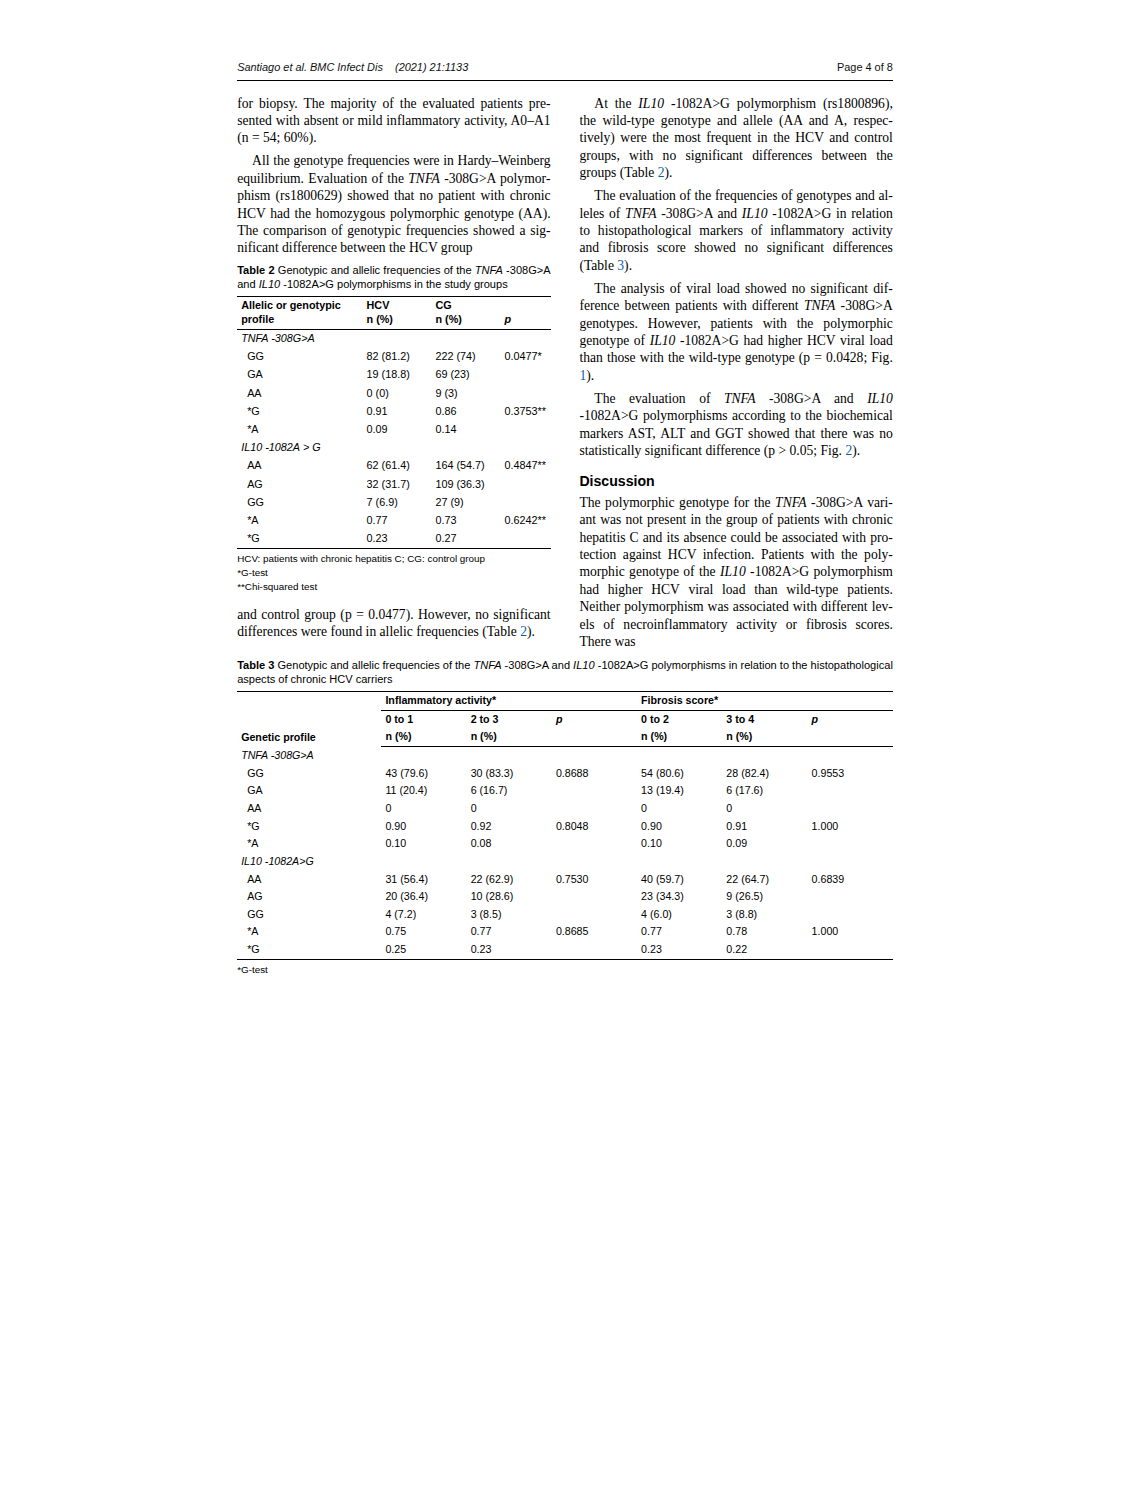Santiago et al. BMC Infect Dis (2021) 21:1133
Page 4 of 8
for biopsy. The majority of the evaluated patients presented with absent or mild inflammatory activity, A0–A1 (n = 54; 60%).
All the genotype frequencies were in Hardy–Weinberg equilibrium. Evaluation of the TNFA -308G>A polymorphism (rs1800629) showed that no patient with chronic HCV had the homozygous polymorphic genotype (AA). The comparison of genotypic frequencies showed a significant difference between the HCV group
Table 2 Genotypic and allelic frequencies of the TNFA -308G>A and IL10 -1082A>G polymorphisms in the study groups
| Allelic or genotypic profile | HCV n (%) | CG n (%) | p |
| --- | --- | --- | --- |
| TNFA -308G>A |
| GG | 82 (81.2) | 222 (74) | 0.0477* |
| GA | 19 (18.8) | 69 (23) | |
| AA | 0 (0) | 9 (3) | |
| *G | 0.91 | 0.86 | 0.3753** |
| *A | 0.09 | 0.14 | |
| IL10 -1082A > G |
| AA | 62 (61.4) | 164 (54.7) | 0.4847** |
| AG | 32 (31.7) | 109 (36.3) | |
| GG | 7 (6.9) | 27 (9) | |
| *A | 0.77 | 0.73 | 0.6242** |
| *G | 0.23 | 0.27 | |
HCV: patients with chronic hepatitis C; CG: control group
*G-test
**Chi-squared test
and control group (p = 0.0477). However, no significant differences were found in allelic frequencies (Table 2).
At the IL10 -1082A>G polymorphism (rs1800896), the wild-type genotype and allele (AA and A, respectively) were the most frequent in the HCV and control groups, with no significant differences between the groups (Table 2).
The evaluation of the frequencies of genotypes and alleles of TNFA -308G>A and IL10 -1082A>G in relation to histopathological markers of inflammatory activity and fibrosis score showed no significant differences (Table 3).
The analysis of viral load showed no significant difference between patients with different TNFA -308G>A genotypes. However, patients with the polymorphic genotype of IL10 -1082A>G had higher HCV viral load than those with the wild-type genotype (p = 0.0428; Fig. 1).
The evaluation of TNFA -308G>A and IL10 -1082A>G polymorphisms according to the biochemical markers AST, ALT and GGT showed that there was no statistically significant difference (p > 0.05; Fig. 2).
Discussion
The polymorphic genotype for the TNFA -308G>A variant was not present in the group of patients with chronic hepatitis C and its absence could be associated with protection against HCV infection. Patients with the polymorphic genotype of the IL10 -1082A>G polymorphism had higher HCV viral load than wild-type patients. Neither polymorphism was associated with different levels of necroinflammatory activity or fibrosis scores. There was
Table 3 Genotypic and allelic frequencies of the TNFA -308G>A and IL10 -1082A>G polymorphisms in relation to the histopathological aspects of chronic HCV carriers
| Genetic profile | Inflammatory activity* | Fibrosis score* |
| --- | --- | --- |
| 0 to 1 | 2 to 3 | p | 0 to 2 | 3 to 4 | p |
| n (%) | n (%) | | n (%) | n (%) | |
| TNFA -308G>A |
| GG | 43 (79.6) | 30 (83.3) | 0.8688 | 54 (80.6) | 28 (82.4) | 0.9553 |
| GA | 11 (20.4) | 6 (16.7) | | 13 (19.4) | 6 (17.6) | |
| AA | 0 | 0 | | 0 | 0 | |
| *G | 0.90 | 0.92 | 0.8048 | 0.90 | 0.91 | 1.000 |
| *A | 0.10 | 0.08 | | 0.10 | 0.09 | |
| IL10 -1082A>G |
| AA | 31 (56.4) | 22 (62.9) | 0.7530 | 40 (59.7) | 22 (64.7) | 0.6839 |
| AG | 20 (36.4) | 10 (28.6) | | 23 (34.3) | 9 (26.5) | |
| GG | 4 (7.2) | 3 (8.5) | | 4 (6.0) | 3 (8.8) | |
| *A | 0.75 | 0.77 | 0.8685 | 0.77 | 0.78 | 1.000 |
| *G | 0.25 | 0.23 | | 0.23 | 0.22 | |
*G-test